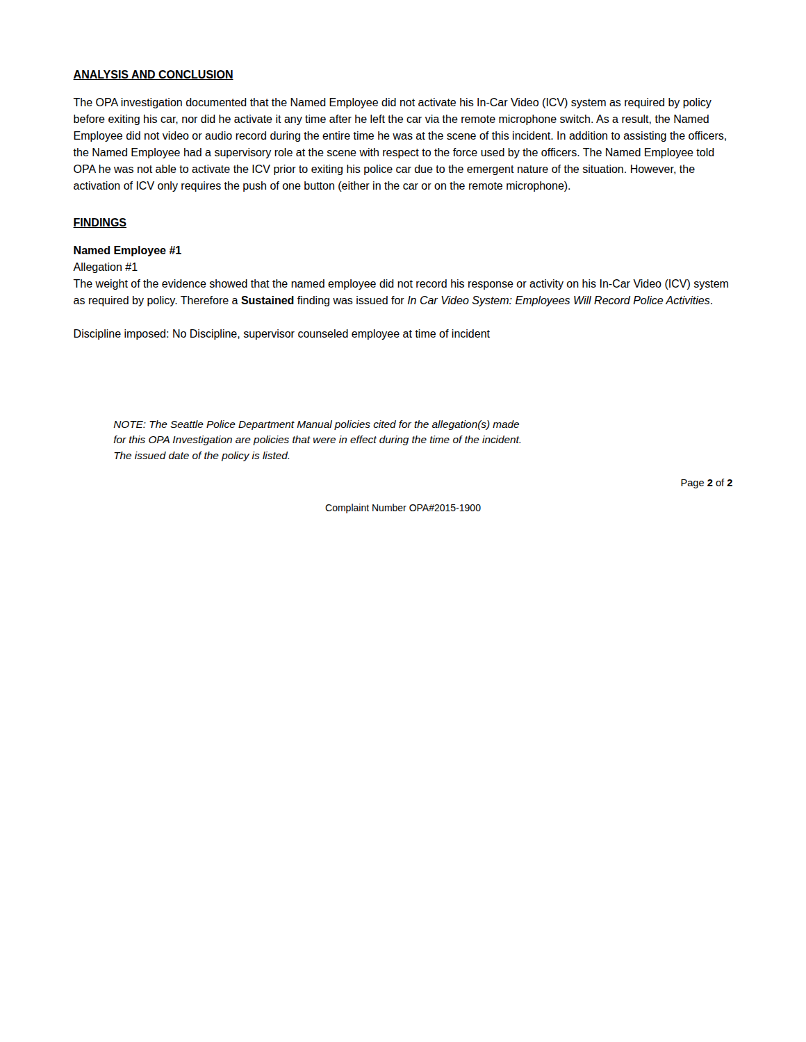ANALYSIS AND CONCLUSION
The OPA investigation documented that the Named Employee did not activate his In-Car Video (ICV) system as required by policy before exiting his car, nor did he activate it any time after he left the car via the remote microphone switch. As a result, the Named Employee did not video or audio record during the entire time he was at the scene of this incident. In addition to assisting the officers, the Named Employee had a supervisory role at the scene with respect to the force used by the officers. The Named Employee told OPA he was not able to activate the ICV prior to exiting his police car due to the emergent nature of the situation. However, the activation of ICV only requires the push of one button (either in the car or on the remote microphone).
FINDINGS
Named Employee #1
Allegation #1
The weight of the evidence showed that the named employee did not record his response or activity on his In-Car Video (ICV) system as required by policy. Therefore a Sustained finding was issued for In Car Video System: Employees Will Record Police Activities.
Discipline imposed: No Discipline, supervisor counseled employee at time of incident
NOTE: The Seattle Police Department Manual policies cited for the allegation(s) made
for this OPA Investigation are policies that were in effect during the time of the incident.
The issued date of the policy is listed.
Page 2 of 2
Complaint Number OPA#2015-1900